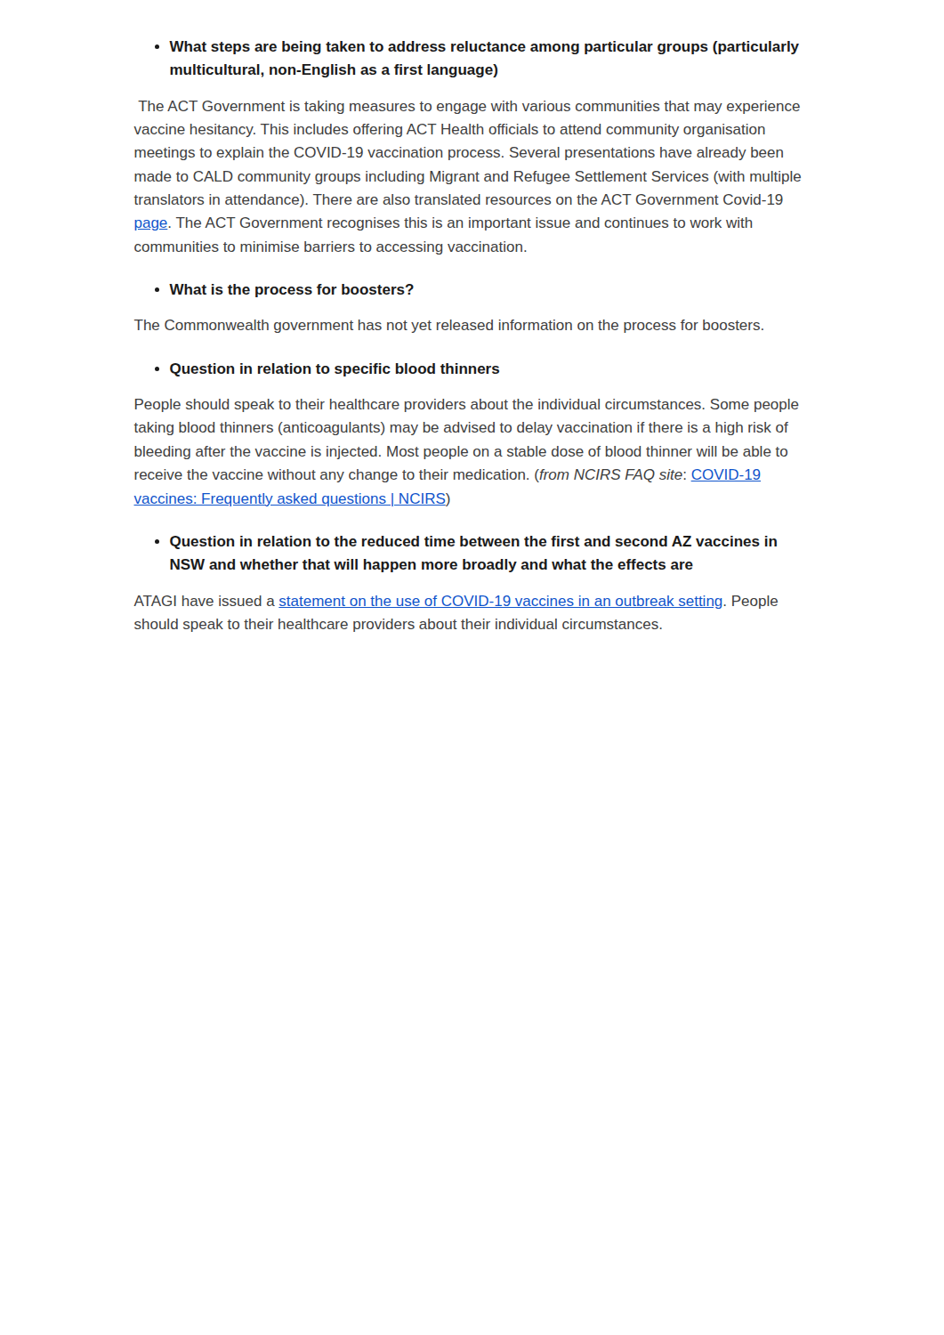What steps are being taken to address reluctance among particular groups (particularly multicultural, non-English as a first language)
The ACT Government is taking measures to engage with various communities that may experience vaccine hesitancy. This includes offering ACT Health officials to attend community organisation meetings to explain the COVID-19 vaccination process. Several presentations have already been made to CALD community groups including Migrant and Refugee Settlement Services (with multiple translators in attendance). There are also translated resources on the ACT Government Covid-19 page. The ACT Government recognises this is an important issue and continues to work with communities to minimise barriers to accessing vaccination.
What is the process for boosters?
The Commonwealth government has not yet released information on the process for boosters.
Question in relation to specific blood thinners
People should speak to their healthcare providers about the individual circumstances. Some people taking blood thinners (anticoagulants) may be advised to delay vaccination if there is a high risk of bleeding after the vaccine is injected. Most people on a stable dose of blood thinner will be able to receive the vaccine without any change to their medication. (from NCIRS FAQ site: COVID-19 vaccines: Frequently asked questions | NCIRS)
Question in relation to the reduced time between the first and second AZ vaccines in NSW and whether that will happen more broadly and what the effects are
ATAGI have issued a statement on the use of COVID-19 vaccines in an outbreak setting. People should speak to their healthcare providers about their individual circumstances.